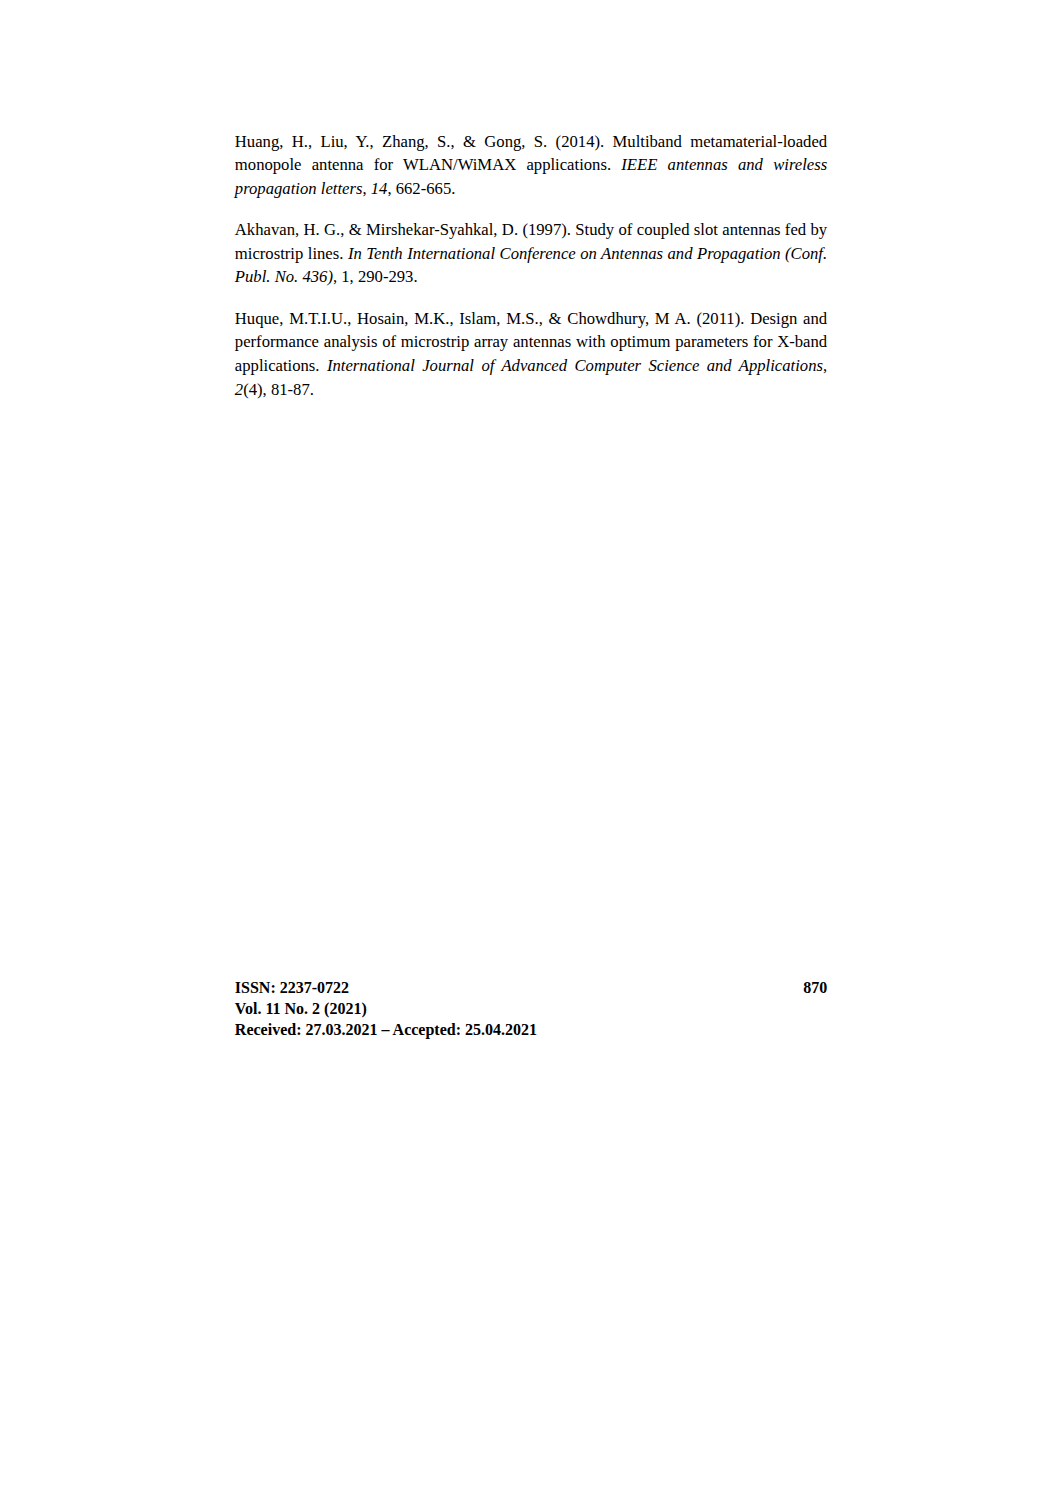Huang, H., Liu, Y., Zhang, S., & Gong, S. (2014). Multiband metamaterial-loaded monopole antenna for WLAN/WiMAX applications. IEEE antennas and wireless propagation letters, 14, 662-665.
Akhavan, H. G., & Mirshekar-Syahkal, D. (1997). Study of coupled slot antennas fed by microstrip lines. In Tenth International Conference on Antennas and Propagation (Conf. Publ. No. 436), 1, 290-293.
Huque, M.T.I.U., Hosain, M.K., Islam, M.S., & Chowdhury, M A. (2011). Design and performance analysis of microstrip array antennas with optimum parameters for X-band applications. International Journal of Advanced Computer Science and Applications, 2(4), 81-87.
870
ISSN: 2237-0722
Vol. 11 No. 2 (2021)
Received: 27.03.2021 – Accepted: 25.04.2021